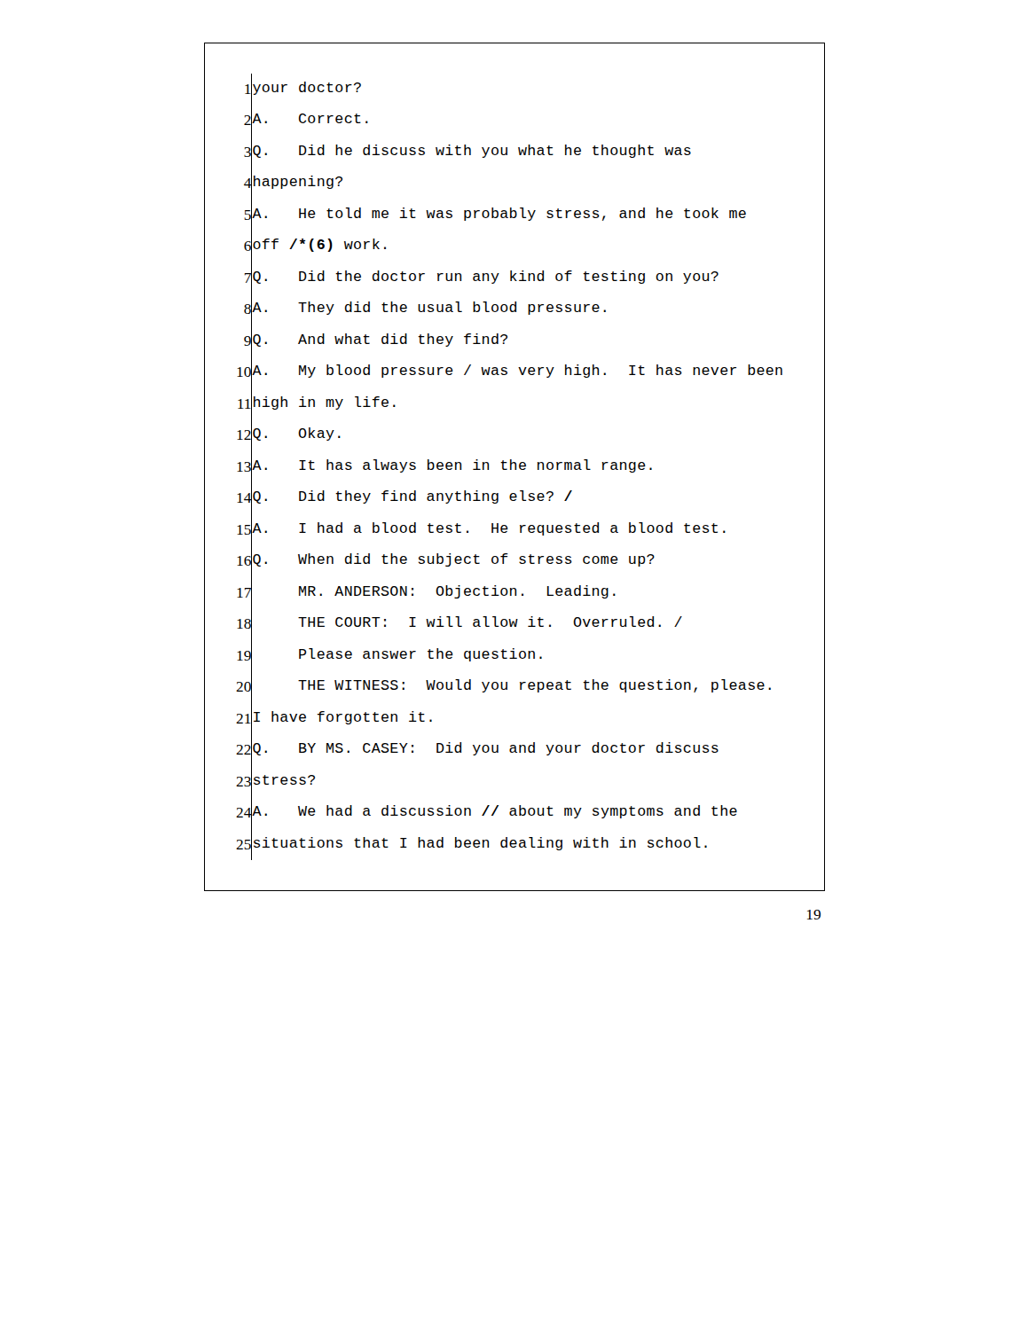| 1 | your doctor? |
| 2 | A. Correct. |
| 3 | Q. Did he discuss with you what he thought was |
| 4 | happening? |
| 5 | A. He told me it was probably stress, and he took me |
| 6 | off /*(6) work. |
| 7 | Q. Did the doctor run any kind of testing on you? |
| 8 | A. They did the usual blood pressure. |
| 9 | Q. And what did they find? |
| 10 | A. My blood pressure / was very high. It has never been |
| 11 | high in my life. |
| 12 | Q. Okay. |
| 13 | A. It has always been in the normal range. |
| 14 | Q. Did they find anything else? / |
| 15 | A. I had a blood test. He requested a blood test. |
| 16 | Q. When did the subject of stress come up? |
| 17 | MR. ANDERSON: Objection. Leading. |
| 18 | THE COURT: I will allow it. Overruled. / |
| 19 | Please answer the question. |
| 20 | THE WITNESS: Would you repeat the question, please. |
| 21 | I have forgotten it. |
| 22 | Q. BY MS. CASEY: Did you and your doctor discuss |
| 23 | stress? |
| 24 | A. We had a discussion // about my symptoms and the |
| 25 | situations that I had been dealing with in school. |
19